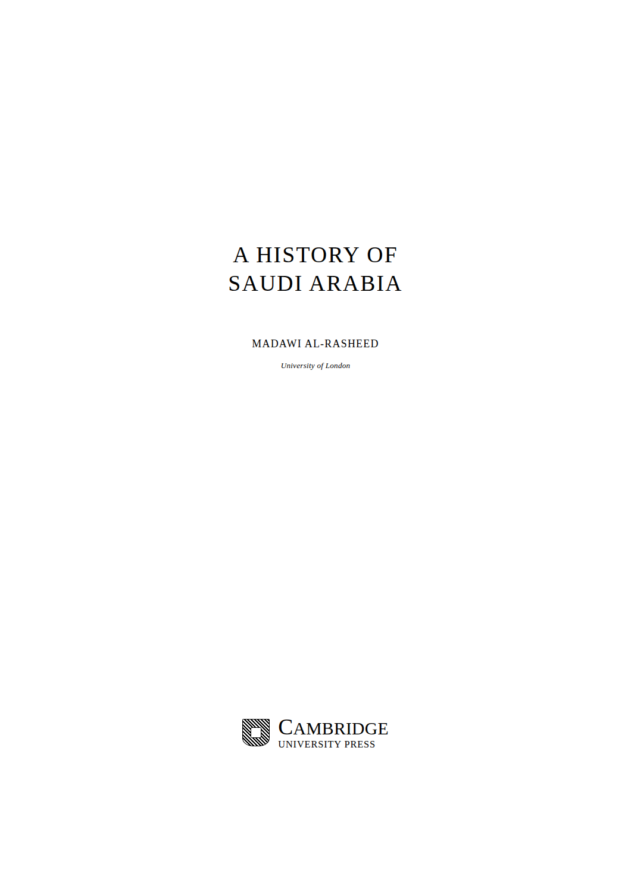A History of
Saudi Arabia
Madawi Al-Rasheed
University of London
CAMBRIDGE UNIVERSITY PRESS